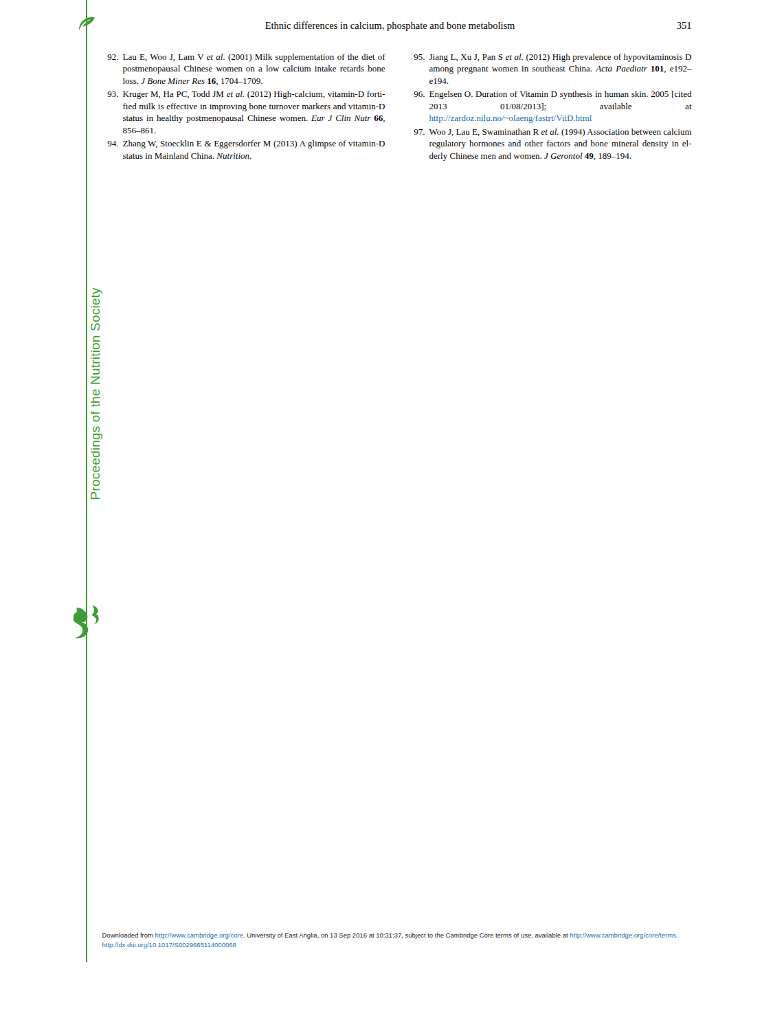Proceedings of the Nutrition Society
Ethnic differences in calcium, phosphate and bone metabolism
351
92 Lau E, Woo J, Lam V et al. (2001) Milk supplementation of the diet of postmenopausal Chinese women on a low calcium intake retards bone loss. J Bone Miner Res 16, 1704–1709.
93 Kruger M, Ha PC, Todd JM et al. (2012) High-calcium, vitamin-D fortified milk is effective in improving bone turnover markers and vitamin-D status in healthy postmenopausal Chinese women. Eur J Clin Nutr 66, 856–861.
94 Zhang W, Stoecklin E & Eggersdorfer M (2013) A glimpse of vitamin-D status in Mainland China. Nutrition.
95 Jiang L, Xu J, Pan S et al. (2012) High prevalence of hypovitaminosis D among pregnant women in southeast China. Acta Paediatr 101, e192–e194.
96 Engelsen O. Duration of Vitamin D synthesis in human skin. 2005 [cited 2013 01/08/2013]; available at http://zardoz.nilu.no/~olaeng/fastrt/VitD.html
97 Woo J, Lau E, Swaminathan R et al. (1994) Association between calcium regulatory hormones and other factors and bone mineral density in elderly Chinese men and women. J Gerontol 49, 189–194.
Downloaded from http://www.cambridge.org/core. University of East Anglia, on 13 Sep 2016 at 10:31:37, subject to the Cambridge Core terms of use, available at http://www.cambridge.org/core/terms.
http://dx.doi.org/10.1017/S0029665114000068